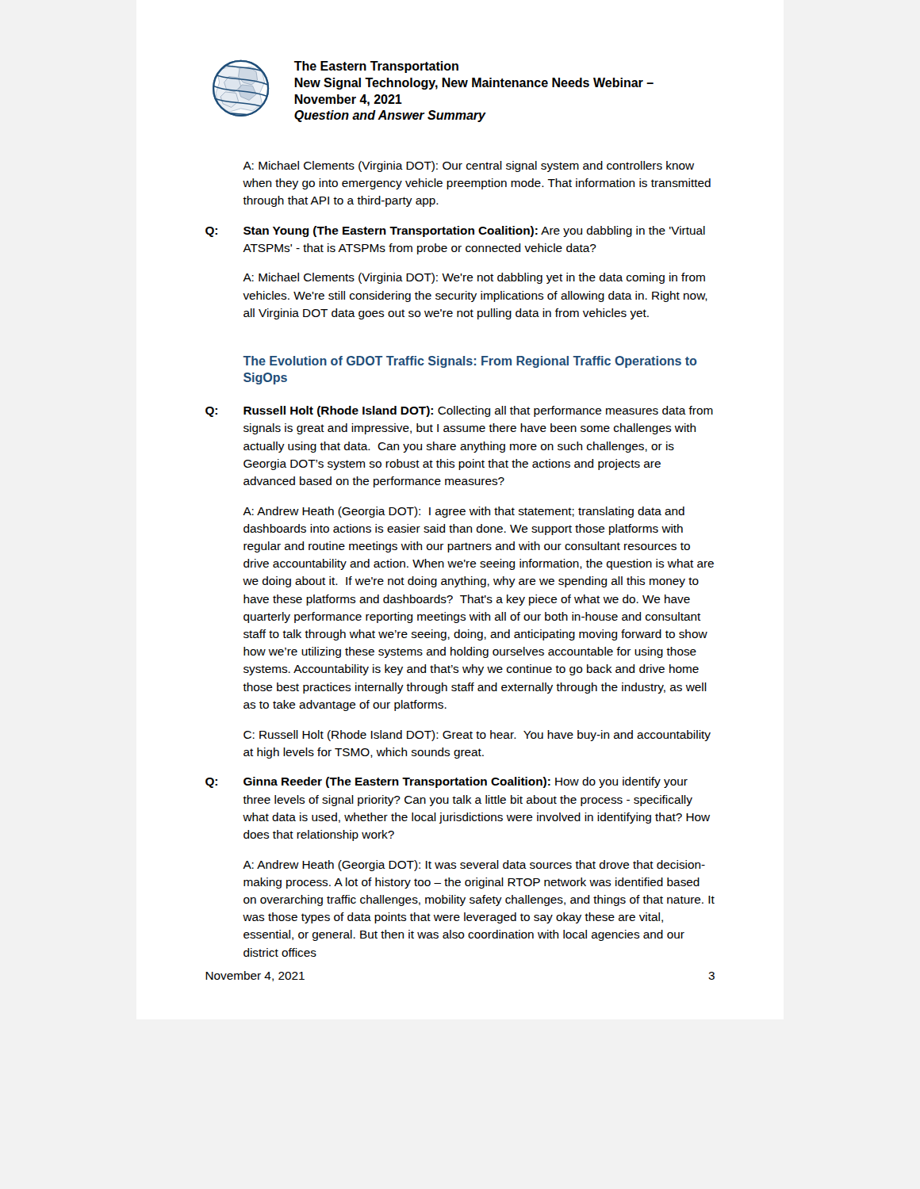The Eastern Transportation
New Signal Technology, New Maintenance Needs Webinar – November 4, 2021
Question and Answer Summary
A: Michael Clements (Virginia DOT): Our central signal system and controllers know when they go into emergency vehicle preemption mode. That information is transmitted through that API to a third-party app.
Q:
Stan Young (The Eastern Transportation Coalition): Are you dabbling in the 'Virtual ATSPMs' - that is ATSPMs from probe or connected vehicle data?
A: Michael Clements (Virginia DOT): We're not dabbling yet in the data coming in from vehicles. We're still considering the security implications of allowing data in. Right now, all Virginia DOT data goes out so we're not pulling data in from vehicles yet.
The Evolution of GDOT Traffic Signals: From Regional Traffic Operations to SigOps
Q:
Russell Holt (Rhode Island DOT): Collecting all that performance measures data from signals is great and impressive, but I assume there have been some challenges with actually using that data. Can you share anything more on such challenges, or is Georgia DOT’s system so robust at this point that the actions and projects are advanced based on the performance measures?
A: Andrew Heath (Georgia DOT): I agree with that statement; translating data and dashboards into actions is easier said than done. We support those platforms with regular and routine meetings with our partners and with our consultant resources to drive accountability and action. When we're seeing information, the question is what are we doing about it. If we're not doing anything, why are we spending all this money to have these platforms and dashboards? That's a key piece of what we do. We have quarterly performance reporting meetings with all of our both in-house and consultant staff to talk through what we’re seeing, doing, and anticipating moving forward to show how we’re utilizing these systems and holding ourselves accountable for using those systems. Accountability is key and that’s why we continue to go back and drive home those best practices internally through staff and externally through the industry, as well as to take advantage of our platforms.
C: Russell Holt (Rhode Island DOT): Great to hear. You have buy-in and accountability at high levels for TSMO, which sounds great.
Q:
Ginna Reeder (The Eastern Transportation Coalition): How do you identify your three levels of signal priority? Can you talk a little bit about the process - specifically what data is used, whether the local jurisdictions were involved in identifying that? How does that relationship work?
A: Andrew Heath (Georgia DOT): It was several data sources that drove that decision-making process. A lot of history too – the original RTOP network was identified based on overarching traffic challenges, mobility safety challenges, and things of that nature. It was those types of data points that were leveraged to say okay these are vital, essential, or general. But then it was also coordination with local agencies and our district offices
November 4, 2021
3